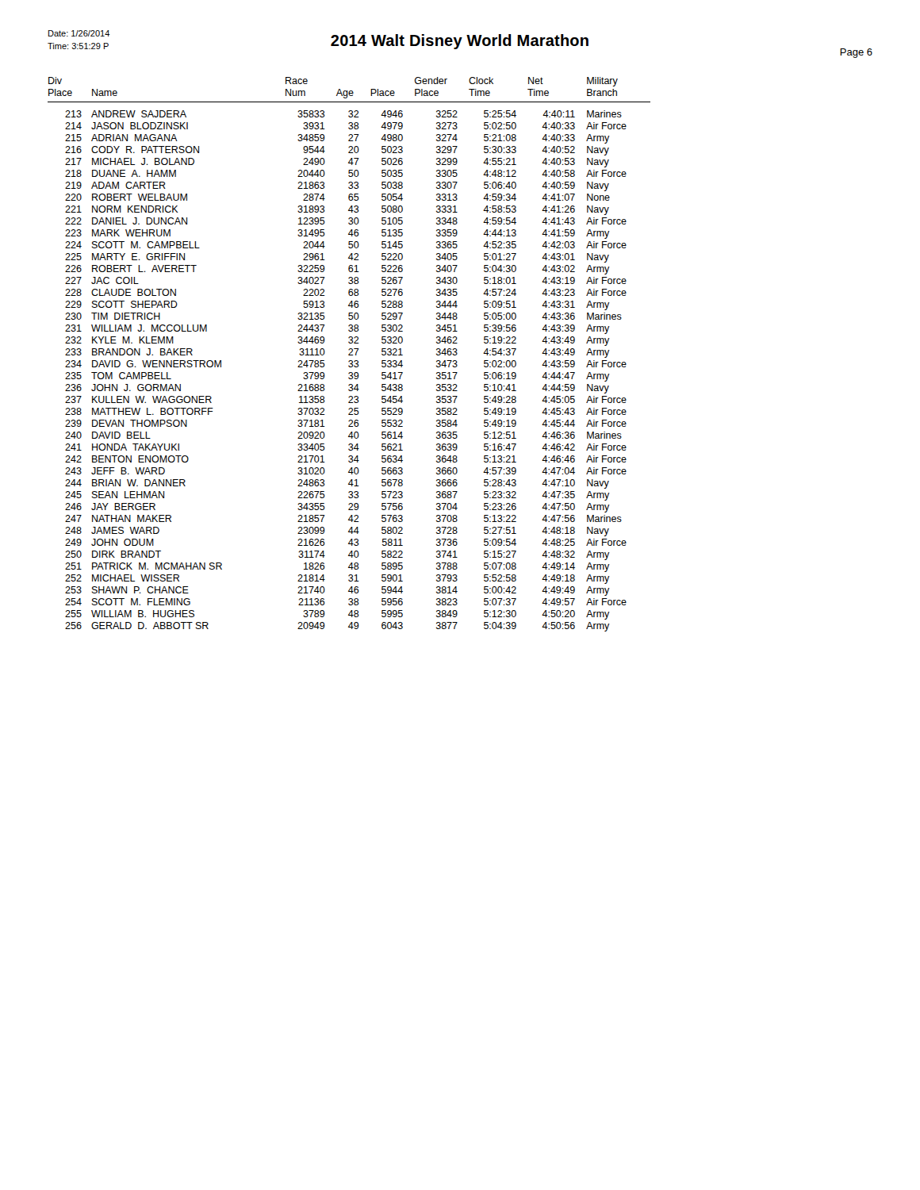Page 6
2014 Walt Disney World Marathon
Date: 1/26/2014
Time: 3:51:29 P
| Div | | Race | | | Gender | Clock | Net | Military |
| --- | --- | --- | --- | --- | --- | --- | --- | --- |
| Place | Name | Num | Age | Place | Place | Time | Time | Branch |
| 213 | ANDREW SAJDERA | 35833 | 32 | 4946 | 3252 | 5:25:54 | 4:40:11 | Marines |
| 214 | JASON BLODZINSKI | 3931 | 38 | 4979 | 3273 | 5:02:50 | 4:40:33 | Air Force |
| 215 | ADRIAN MAGANA | 34859 | 27 | 4980 | 3274 | 5:21:08 | 4:40:33 | Army |
| 216 | CODY R. PATTERSON | 9544 | 20 | 5023 | 3297 | 5:30:33 | 4:40:52 | Navy |
| 217 | MICHAEL J. BOLAND | 2490 | 47 | 5026 | 3299 | 4:55:21 | 4:40:53 | Navy |
| 218 | DUANE A. HAMM | 20440 | 50 | 5035 | 3305 | 4:48:12 | 4:40:58 | Air Force |
| 219 | ADAM CARTER | 21863 | 33 | 5038 | 3307 | 5:06:40 | 4:40:59 | Navy |
| 220 | ROBERT WELBAUM | 2874 | 65 | 5054 | 3313 | 4:59:34 | 4:41:07 | None |
| 221 | NORM KENDRICK | 31893 | 43 | 5080 | 3331 | 4:58:53 | 4:41:26 | Navy |
| 222 | DANIEL J. DUNCAN | 12395 | 30 | 5105 | 3348 | 4:59:54 | 4:41:43 | Air Force |
| 223 | MARK WEHRUM | 31495 | 46 | 5135 | 3359 | 4:44:13 | 4:41:59 | Army |
| 224 | SCOTT M. CAMPBELL | 2044 | 50 | 5145 | 3365 | 4:52:35 | 4:42:03 | Air Force |
| 225 | MARTY E. GRIFFIN | 2961 | 42 | 5220 | 3405 | 5:01:27 | 4:43:01 | Navy |
| 226 | ROBERT L. AVERETT | 32259 | 61 | 5226 | 3407 | 5:04:30 | 4:43:02 | Army |
| 227 | JAC COIL | 34027 | 38 | 5267 | 3430 | 5:18:01 | 4:43:19 | Air Force |
| 228 | CLAUDE BOLTON | 2202 | 68 | 5276 | 3435 | 4:57:24 | 4:43:23 | Air Force |
| 229 | SCOTT SHEPARD | 5913 | 46 | 5288 | 3444 | 5:09:51 | 4:43:31 | Army |
| 230 | TIM DIETRICH | 32135 | 50 | 5297 | 3448 | 5:05:00 | 4:43:36 | Marines |
| 231 | WILLIAM J. MCCOLLUM | 24437 | 38 | 5302 | 3451 | 5:39:56 | 4:43:39 | Army |
| 232 | KYLE M. KLEMM | 34469 | 32 | 5320 | 3462 | 5:19:22 | 4:43:49 | Army |
| 233 | BRANDON J. BAKER | 31110 | 27 | 5321 | 3463 | 4:54:37 | 4:43:49 | Army |
| 234 | DAVID G. WENNERSTROM | 24785 | 33 | 5334 | 3473 | 5:02:00 | 4:43:59 | Air Force |
| 235 | TOM CAMPBELL | 3799 | 39 | 5417 | 3517 | 5:06:19 | 4:44:47 | Army |
| 236 | JOHN J. GORMAN | 21688 | 34 | 5438 | 3532 | 5:10:41 | 4:44:59 | Navy |
| 237 | KULLEN W. WAGGONER | 11358 | 23 | 5454 | 3537 | 5:49:28 | 4:45:05 | Air Force |
| 238 | MATTHEW L. BOTTORFF | 37032 | 25 | 5529 | 3582 | 5:49:19 | 4:45:43 | Air Force |
| 239 | DEVAN THOMPSON | 37181 | 26 | 5532 | 3584 | 5:49:19 | 4:45:44 | Air Force |
| 240 | DAVID BELL | 20920 | 40 | 5614 | 3635 | 5:12:51 | 4:46:36 | Marines |
| 241 | HONDA TAKAYUKI | 33405 | 34 | 5621 | 3639 | 5:16:47 | 4:46:42 | Air Force |
| 242 | BENTON ENOMOTO | 21701 | 34 | 5634 | 3648 | 5:13:21 | 4:46:46 | Air Force |
| 243 | JEFF B. WARD | 31020 | 40 | 5663 | 3660 | 4:57:39 | 4:47:04 | Air Force |
| 244 | BRIAN W. DANNER | 24863 | 41 | 5678 | 3666 | 5:28:43 | 4:47:10 | Navy |
| 245 | SEAN LEHMAN | 22675 | 33 | 5723 | 3687 | 5:23:32 | 4:47:35 | Army |
| 246 | JAY BERGER | 34355 | 29 | 5756 | 3704 | 5:23:26 | 4:47:50 | Army |
| 247 | NATHAN MAKER | 21857 | 42 | 5763 | 3708 | 5:13:22 | 4:47:56 | Marines |
| 248 | JAMES WARD | 23099 | 44 | 5802 | 3728 | 5:27:51 | 4:48:18 | Navy |
| 249 | JOHN ODUM | 21626 | 43 | 5811 | 3736 | 5:09:54 | 4:48:25 | Air Force |
| 250 | DIRK BRANDT | 31174 | 40 | 5822 | 3741 | 5:15:27 | 4:48:32 | Army |
| 251 | PATRICK M. MCMAHAN SR | 1826 | 48 | 5895 | 3788 | 5:07:08 | 4:49:14 | Army |
| 252 | MICHAEL WISSER | 21814 | 31 | 5901 | 3793 | 5:52:58 | 4:49:18 | Army |
| 253 | SHAWN P. CHANCE | 21740 | 46 | 5944 | 3814 | 5:00:42 | 4:49:49 | Army |
| 254 | SCOTT M. FLEMING | 21136 | 38 | 5956 | 3823 | 5:07:37 | 4:49:57 | Air Force |
| 255 | WILLIAM B. HUGHES | 3789 | 48 | 5995 | 3849 | 5:12:30 | 4:50:20 | Army |
| 256 | GERALD D. ABBOTT SR | 20949 | 49 | 6043 | 3877 | 5:04:39 | 4:50:56 | Army |